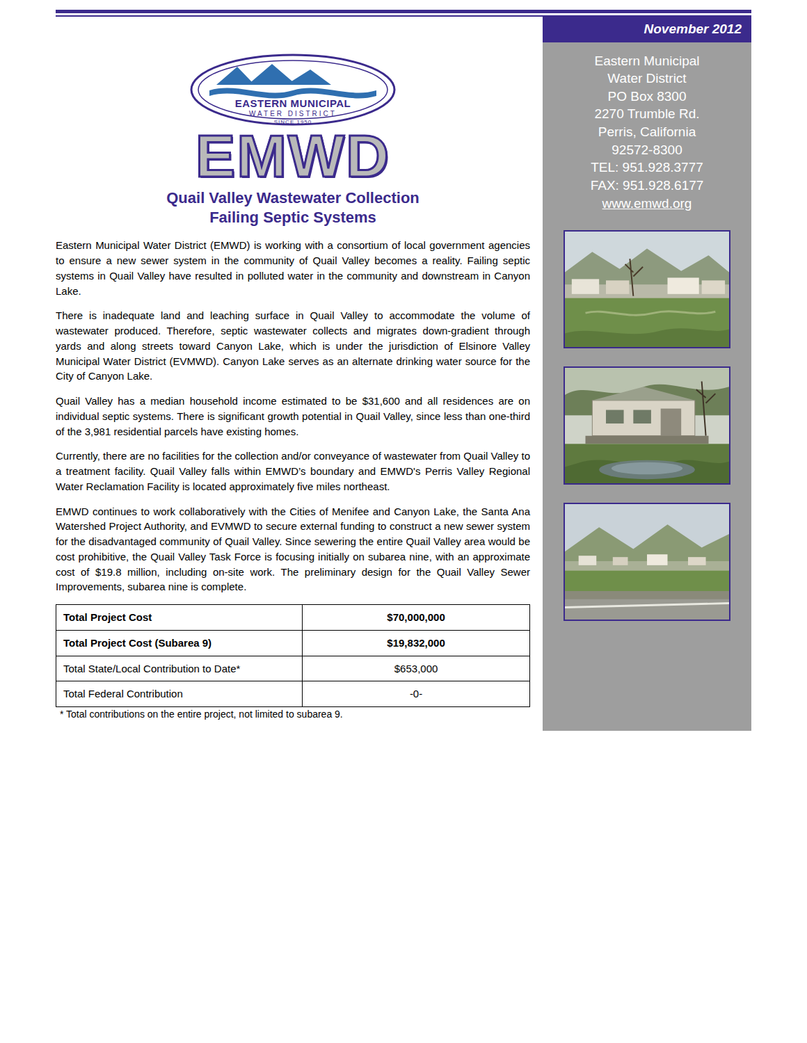EASTERN MUNICIPAL WATER DISTRICT SINCE 1950
EMWD
Quail Valley Wastewater Collection
Failing Septic Systems
Eastern Municipal Water District (EMWD) is working with a consortium of local government agencies to ensure a new sewer system in the community of Quail Valley becomes a reality. Failing septic systems in Quail Valley have resulted in polluted water in the community and downstream in Canyon Lake.
There is inadequate land and leaching surface in Quail Valley to accommodate the volume of wastewater produced. Therefore, septic wastewater collects and migrates down-gradient through yards and along streets toward Canyon Lake, which is under the jurisdiction of Elsinore Valley Municipal Water District (EVMWD). Canyon Lake serves as an alternate drinking water source for the City of Canyon Lake.
Quail Valley has a median household income estimated to be $31,600 and all residences are on individual septic systems. There is significant growth potential in Quail Valley, since less than one-third of the 3,981 residential parcels have existing homes.
Currently, there are no facilities for the collection and/or conveyance of wastewater from Quail Valley to a treatment facility. Quail Valley falls within EMWD’s boundary and EMWD's Perris Valley Regional Water Reclamation Facility is located approximately five miles northeast.
EMWD continues to work collaboratively with the Cities of Menifee and Canyon Lake, the Santa Ana Watershed Project Authority, and EVMWD to secure external funding to construct a new sewer system for the disadvantaged community of Quail Valley. Since sewering the entire Quail Valley area would be cost prohibitive, the Quail Valley Task Force is focusing initially on subarea nine, with an approximate cost of $19.8 million, including on-site work. The preliminary design for the Quail Valley Sewer Improvements, subarea nine is complete.
| Total Project Cost | $70,000,000 |
| Total Project Cost (Subarea 9) | $19,832,000 |
| Total State/Local Contribution to Date* | $653,000 |
| Total Federal Contribution | -0- |
* Total contributions on the entire project, not limited to subarea 9.
November 2012
Eastern Municipal
Water District
PO Box 8300
2270 Trumble Rd.
Perris, California
92572-8300
TEL: 951.928.3777
FAX: 951.928.6177
www.emwd.org